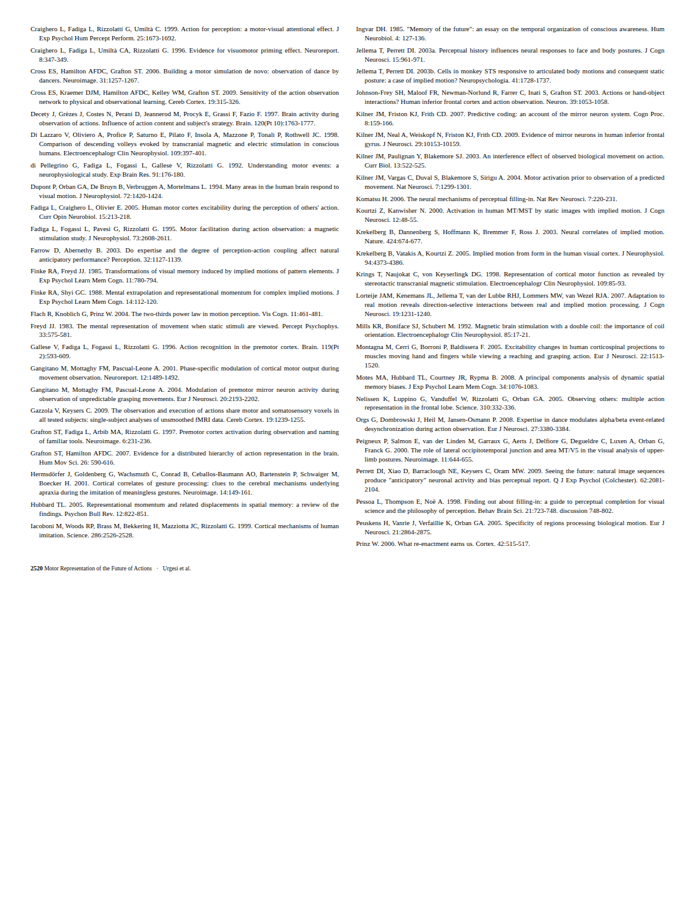Craighero L, Fadiga L, Rizzolatti G, Umiltà C. 1999. Action for perception: a motor-visual attentional effect. J Exp Psychol Hum Percept Perform. 25:1673-1692.
Craighero L, Fadiga L, Umiltà CA, Rizzolatti G. 1996. Evidence for visuomotor priming effect. Neuroreport. 8:347-349.
Cross ES, Hamilton AFDC, Grafton ST. 2006. Building a motor simulation de novo: observation of dance by dancers. Neuroimage. 31:1257-1267.
Cross ES, Kraemer DJM, Hamilton AFDC, Kelley WM, Grafton ST. 2009. Sensitivity of the action observation network to physical and observational learning. Cereb Cortex. 19:315-326.
Decety J, Grèzes J, Costes N, Perani D, Jeannerod M, Procyk E, Grassi F, Fazio F. 1997. Brain activity during observation of actions. Influence of action content and subject's strategy. Brain. 120(Pt 10):1763-1777.
Di Lazzaro V, Oliviero A, Profice P, Saturno E, Pilato F, Insola A, Mazzone P, Tonali P, Rothwell JC. 1998. Comparison of descending volleys evoked by transcranial magnetic and electric stimulation in conscious humans. Electroencephalogr Clin Neurophysiol. 109:397-401.
di Pellegrino G, Fadiga L, Fogassi L, Gallese V, Rizzolatti G. 1992. Understanding motor events: a neurophysiological study. Exp Brain Res. 91:176-180.
Dupont P, Orban GA, De Bruyn B, Verbruggen A, Mortelmans L. 1994. Many areas in the human brain respond to visual motion. J Neurophysiol. 72:1420-1424.
Fadiga L, Craighero L, Olivier E. 2005. Human motor cortex excitability during the perception of others' action. Curr Opin Neurobiol. 15:213-218.
Fadiga L, Fogassi L, Pavesi G, Rizzolatti G. 1995. Motor facilitation during action observation: a magnetic stimulation study. J Neurophysiol. 73:2608-2611.
Farrow D, Abernethy B. 2003. Do expertise and the degree of perception-action coupling affect natural anticipatory performance? Perception. 32:1127-1139.
Finke RA, Freyd JJ. 1985. Transformations of visual memory induced by implied motions of pattern elements. J Exp Psychol Learn Mem Cogn. 11:780-794.
Finke RA, Shyi GC. 1988. Mental extrapolation and representational momentum for complex implied motions. J Exp Psychol Learn Mem Cogn. 14:112-120.
Flach R, Knoblich G, Prinz W. 2004. The two-thirds power law in motion perception. Vis Cogn. 11:461-481.
Freyd JJ. 1983. The mental representation of movement when static stimuli are viewed. Percept Psychophys. 33:575-581.
Gallese V, Fadiga L, Fogassi L, Rizzolatti G. 1996. Action recognition in the premotor cortex. Brain. 119(Pt 2):593-609.
Gangitano M, Mottaghy FM, Pascual-Leone A. 2001. Phase-specific modulation of cortical motor output during movement observation. Neuroreport. 12:1489-1492.
Gangitano M, Mottaghy FM, Pascual-Leone A. 2004. Modulation of premotor mirror neuron activity during observation of unpredictable grasping movements. Eur J Neurosci. 20:2193-2202.
Gazzola V, Keysers C. 2009. The observation and execution of actions share motor and somatosensory voxels in all tested subjects: single-subject analyses of unsmoothed fMRI data. Cereb Cortex. 19:1239-1255.
Grafton ST, Fadiga L, Arbib MA, Rizzolatti G. 1997. Premotor cortex activation during observation and naming of familiar tools. Neuroimage. 6:231-236.
Grafton ST, Hamilton AFDC. 2007. Evidence for a distributed hierarchy of action representation in the brain. Hum Mov Sci. 26: 590-616.
Hermsdörfer J, Goldenberg G, Wachsmuth C, Conrad B, Ceballos-Baumann AO, Bartenstein P, Schwaiger M, Boecker H. 2001. Cortical correlates of gesture processing: clues to the cerebral mechanisms underlying apraxia during the imitation of meaningless gestures. Neuroimage. 14:149-161.
Hubbard TL. 2005. Representational momentum and related displacements in spatial memory: a review of the findings. Psychon Bull Rev. 12:822-851.
Iacoboni M, Woods RP, Brass M, Bekkering H, Mazziotta JC, Rizzolatti G. 1999. Cortical mechanisms of human imitation. Science. 286:2526-2528.
Ingvar DH. 1985. "Memory of the future": an essay on the temporal organization of conscious awareness. Hum Neurobiol. 4: 127-136.
Jellema T, Perrett DI. 2003a. Perceptual history influences neural responses to face and body postures. J Cogn Neurosci. 15:961-971.
Jellema T, Perrett DI. 2003b. Cells in monkey STS responsive to articulated body motions and consequent static posture: a case of implied motion? Neuropsychologia. 41:1728-1737.
Johnson-Frey SH, Maloof FR, Newman-Norlund R, Farrer C, Inati S, Grafton ST. 2003. Actions or hand-object interactions? Human inferior frontal cortex and action observation. Neuron. 39:1053-1058.
Kilner JM, Friston KJ, Frith CD. 2007. Predictive coding: an account of the mirror neuron system. Cogn Proc. 8:159-166.
Kilner JM, Neal A, Weiskopf N, Friston KJ, Frith CD. 2009. Evidence of mirror neurons in human inferior frontal gyrus. J Neurosci. 29:10153-10159.
Kilner JM, Paulignan Y, Blakemore SJ. 2003. An interference effect of observed biological movement on action. Curr Biol. 13:522-525.
Kilner JM, Vargas C, Duval S, Blakemore S, Sirigu A. 2004. Motor activation prior to observation of a predicted movement. Nat Neurosci. 7:1299-1301.
Komatsu H. 2006. The neural mechanisms of perceptual filling-in. Nat Rev Neurosci. 7:220-231.
Kourtzi Z, Kanwisher N. 2000. Activation in human MT/MST by static images with implied motion. J Cogn Neurosci. 12:48-55.
Krekelberg B, Dannenberg S, Hoffmann K, Bremmer F, Ross J. 2003. Neural correlates of implied motion. Nature. 424:674-677.
Krekelberg B, Vatakis A, Kourtzi Z. 2005. Implied motion from form in the human visual cortex. J Neurophysiol. 94:4373-4386.
Krings T, Naujokat C, von Keyserlingk DG. 1998. Representation of cortical motor function as revealed by stereotactic transcranial magnetic stimulation. Electroencephalogr Clin Neurophysiol. 109:85-93.
Lorteije JAM, Kenemans JL, Jellema T, van der Lubbe RHJ, Lommers MW, van Wezel RJA. 2007. Adaptation to real motion reveals direction-selective interactions between real and implied motion processing. J Cogn Neurosci. 19:1231-1240.
Mills KR, Boniface SJ, Schubert M. 1992. Magnetic brain stimulation with a double coil: the importance of coil orientation. Electroencephalogr Clin Neurophysiol. 85:17-21.
Montagna M, Cerri G, Borroni P, Baldissera F. 2005. Excitability changes in human corticospinal projections to muscles moving hand and fingers while viewing a reaching and grasping action. Eur J Neurosci. 22:1513-1520.
Motes MA, Hubbard TL, Courtney JR, Rypma B. 2008. A principal components analysis of dynamic spatial memory biases. J Exp Psychol Learn Mem Cogn. 34:1076-1083.
Nelissen K, Luppino G, Vanduffel W, Rizzolatti G, Orban GA. 2005. Observing others: multiple action representation in the frontal lobe. Science. 310:332-336.
Orgs G, Dombrowski J, Heil M, Jansen-Osmann P. 2008. Expertise in dance modulates alpha/beta event-related desynchronization during action observation. Eur J Neurosci. 27:3380-3384.
Peigneux P, Salmon E, van der Linden M, Garraux G, Aerts J, Delfiore G, Degueldre C, Luxen A, Orban G, Franck G. 2000. The role of lateral occipitotemporal junction and area MT/V5 in the visual analysis of upper-limb postures. Neuroimage. 11:644-655.
Perrett DI, Xiao D, Barraclough NE, Keysers C, Oram MW. 2009. Seeing the future: natural image sequences produce "anticipatory" neuronal activity and bias perceptual report. Q J Exp Psychol (Colchester). 62:2081-2104.
Pessoa L, Thompson E, Noë A. 1998. Finding out about filling-in: a guide to perceptual completion for visual science and the philosophy of perception. Behav Brain Sci. 21:723-748. discussion 748-802.
Peuskens H, Vanrie J, Verfaillie K, Orban GA. 2005. Specificity of regions processing biological motion. Eur J Neurosci. 21:2864-2875.
Prinz W. 2006. What re-enactment earns us. Cortex. 42:515-517.
2520 Motor Representation of the Future of Actions · Urgesi et al.